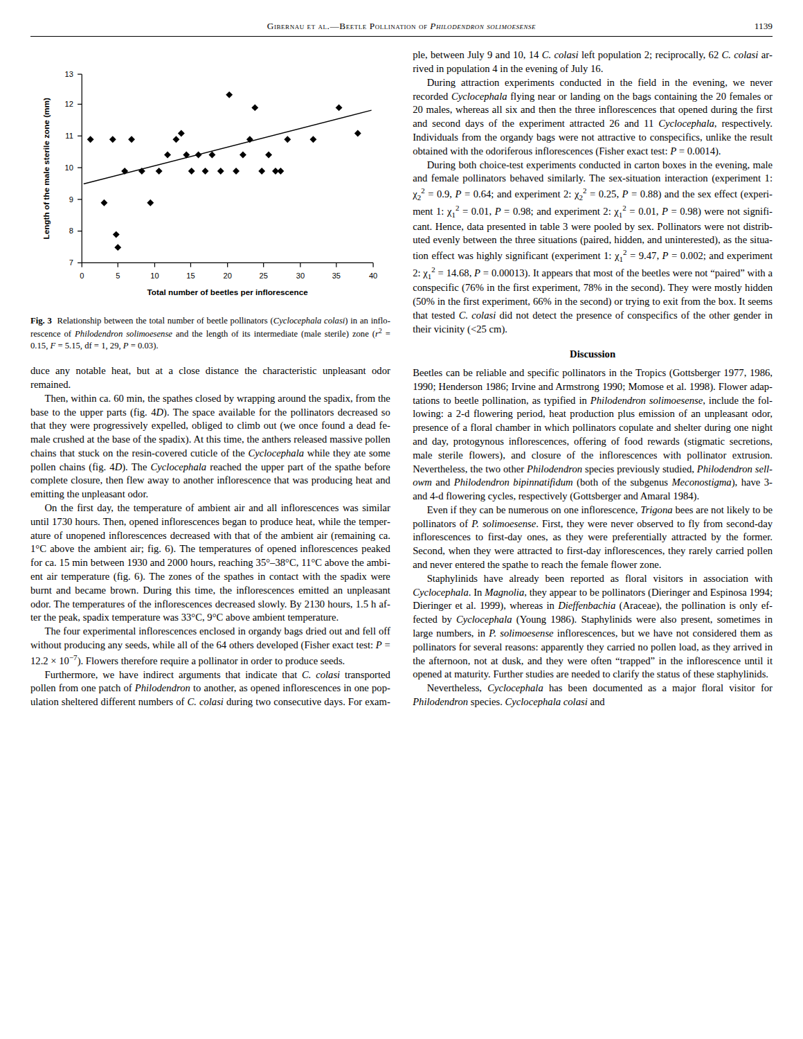Gibernau et al.—Beetle Pollination of Philodendron solimoesense 1139
7 8 9 10 11 12 13 0 5 10 15 20 25 30 35 40 Total number of beetles per inflorescence Length of the male sterile zone (mm)
Fig. 3 Relationship between the total number of beetle pollinators (Cyclocephala colasi) in an inflorescence of Philodendron solimoesense and the length of its intermediate (male sterile) zone (r 2 = 0.15, F = 5.15, df = 1, 29, P = 0.03).
duce any notable heat, but at a close distance the characteristic unpleasant odor remained.
Then, within ca. 60 min, the spathes closed by wrapping around the spadix, from the base to the upper parts (fig. 4D). The space available for the pollinators decreased so that they were progressively expelled, obliged to climb out (we once found a dead female crushed at the base of the spadix). At this time, the anthers released massive pollen chains that stuck on the resin-covered cuticle of the Cyclocephala while they ate some pollen chains (fig. 4D). The Cyclocephala reached the upper part of the spathe before complete closure, then flew away to another inflorescence that was producing heat and emitting the unpleasant odor.
On the first day, the temperature of ambient air and all inflorescences was similar until 1730 hours. Then, opened inflorescences began to produce heat, while the temperature of unopened inflorescences decreased with that of the ambient air (remaining ca. 1°C above the ambient air; fig. 6). The temperatures of opened inflorescences peaked for ca. 15 min between 1930 and 2000 hours, reaching 35°–38°C, 11°C above the ambient air temperature (fig. 6). The zones of the spathes in contact with the spadix were burnt and became brown. During this time, the inflorescences emitted an unpleasant odor. The temperatures of the inflorescences decreased slowly. By 2130 hours, 1.5 h after the peak, spadix temperature was 33°C, 9°C above ambient temperature.
The four experimental inflorescences enclosed in organdy bags dried out and fell off without producing any seeds, while all of the 64 others developed (Fisher exact test: P = 12.2 × 10−7). Flowers therefore require a pollinator in order to produce seeds.
Furthermore, we have indirect arguments that indicate that C. colasi transported pollen from one patch of Philodendron to another, as opened inflorescences in one population sheltered different numbers of C. colasi during two consecutive days. For example, between July 9 and 10, 14 C. colasi left population 2; reciprocally, 62 C. colasi arrived in population 4 in the evening of July 16.
During attraction experiments conducted in the field in the evening, we never recorded Cyclocephala flying near or landing on the bags containing the 20 females or 20 males, whereas all six and then the three inflorescences that opened during the first and second days of the experiment attracted 26 and 11 Cyclocephala, respectively. Individuals from the organdy bags were not attractive to conspecifics, unlike the result obtained with the odoriferous inflorescences (Fisher exact test: P = 0.0014).
During both choice-test experiments conducted in carton boxes in the evening, male and female pollinators behaved similarly. The sex-situation interaction (experiment 1: χ22 = 0.9, P = 0.64; and experiment 2: χ22 = 0.25, P = 0.88) and the sex effect (experiment 1: χ12 = 0.01, P = 0.98; and experiment 2: χ12 = 0.01, P = 0.98) were not significant. Hence, data presented in table 3 were pooled by sex. Pollinators were not distributed evenly between the three situations (paired, hidden, and uninterested), as the situation effect was highly significant (experiment 1: χ12 = 9.47, P = 0.002; and experiment 2: χ12 = 14.68, P = 0.00013). It appears that most of the beetles were not “paired” with a conspecific (76% in the first experiment, 78% in the second). They were mostly hidden (50% in the first experiment, 66% in the second) or trying to exit from the box. It seems that tested C. colasi did not detect the presence of conspecifics of the other gender in their vicinity (<25 cm).
Discussion
Beetles can be reliable and specific pollinators in the Tropics (Gottsberger 1977, 1986, 1990; Henderson 1986; Irvine and Armstrong 1990; Momose et al. 1998). Flower adaptations to beetle pollination, as typified in Philodendron solimoesense, include the following: a 2-d flowering period, heat production plus emission of an unpleasant odor, presence of a floral chamber in which pollinators copulate and shelter during one night and day, protogynous inflorescences, offering of food rewards (stigmatic secretions, male sterile flowers), and closure of the inflorescences with pollinator extrusion. Nevertheless, the two other Philodendron species previously studied, Philodendron sellowm and Philodendron bipinnatifidum (both of the subgenus Meconostigma), have 3- and 4-d flowering cycles, respectively (Gottsberger and Amaral 1984).
Even if they can be numerous on one inflorescence, Trigona bees are not likely to be pollinators of P. solimoesense. First, they were never observed to fly from second-day inflorescences to first-day ones, as they were preferentially attracted by the former. Second, when they were attracted to first-day inflorescences, they rarely carried pollen and never entered the spathe to reach the female flower zone.
Staphylinids have already been reported as floral visitors in association with Cyclocephala. In Magnolia, they appear to be pollinators (Dieringer and Espinosa 1994; Dieringer et al. 1999), whereas in Dieffenbachia (Araceae), the pollination is only effected by Cyclocephala (Young 1986). Staphylinids were also present, sometimes in large numbers, in P. solimoesense inflorescences, but we have not considered them as pollinators for several reasons: apparently they carried no pollen load, as they arrived in the afternoon, not at dusk, and they were often “trapped” in the inflorescence until it opened at maturity. Further studies are needed to clarify the status of these staphylinids.
Nevertheless, Cyclocephala has been documented as a major floral visitor for Philodendron species. Cyclocephala colasi and